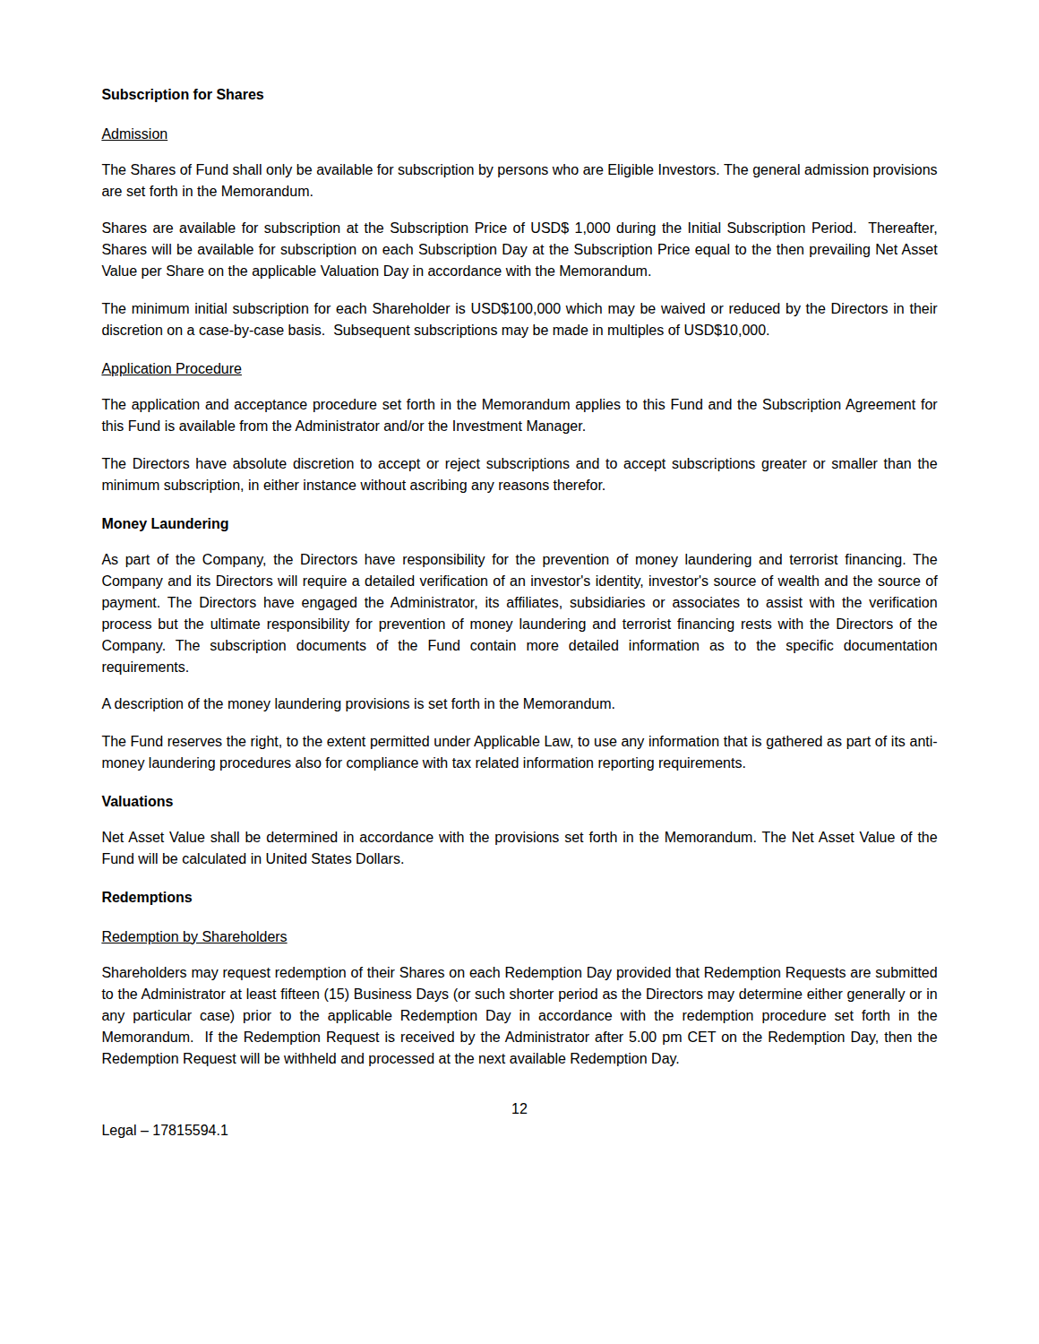Subscription for Shares
Admission
The Shares of Fund shall only be available for subscription by persons who are Eligible Investors. The general admission provisions are set forth in the Memorandum.
Shares are available for subscription at the Subscription Price of USD$ 1,000 during the Initial Subscription Period. Thereafter, Shares will be available for subscription on each Subscription Day at the Subscription Price equal to the then prevailing Net Asset Value per Share on the applicable Valuation Day in accordance with the Memorandum.
The minimum initial subscription for each Shareholder is USD$100,000 which may be waived or reduced by the Directors in their discretion on a case-by-case basis. Subsequent subscriptions may be made in multiples of USD$10,000.
Application Procedure
The application and acceptance procedure set forth in the Memorandum applies to this Fund and the Subscription Agreement for this Fund is available from the Administrator and/or the Investment Manager.
The Directors have absolute discretion to accept or reject subscriptions and to accept subscriptions greater or smaller than the minimum subscription, in either instance without ascribing any reasons therefor.
Money Laundering
As part of the Company, the Directors have responsibility for the prevention of money laundering and terrorist financing. The Company and its Directors will require a detailed verification of an investor's identity, investor's source of wealth and the source of payment. The Directors have engaged the Administrator, its affiliates, subsidiaries or associates to assist with the verification process but the ultimate responsibility for prevention of money laundering and terrorist financing rests with the Directors of the Company. The subscription documents of the Fund contain more detailed information as to the specific documentation requirements.
A description of the money laundering provisions is set forth in the Memorandum.
The Fund reserves the right, to the extent permitted under Applicable Law, to use any information that is gathered as part of its anti-money laundering procedures also for compliance with tax related information reporting requirements.
Valuations
Net Asset Value shall be determined in accordance with the provisions set forth in the Memorandum. The Net Asset Value of the Fund will be calculated in United States Dollars.
Redemptions
Redemption by Shareholders
Shareholders may request redemption of their Shares on each Redemption Day provided that Redemption Requests are submitted to the Administrator at least fifteen (15) Business Days (or such shorter period as the Directors may determine either generally or in any particular case) prior to the applicable Redemption Day in accordance with the redemption procedure set forth in the Memorandum. If the Redemption Request is received by the Administrator after 5.00 pm CET on the Redemption Day, then the Redemption Request will be withheld and processed at the next available Redemption Day.
12
Legal – 17815594.1